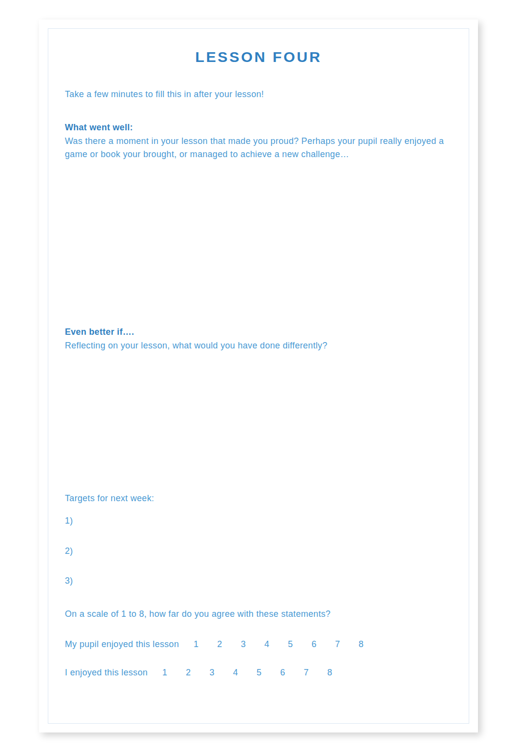LESSON FOUR
Take a few minutes to fill this in after your lesson!
What went well:
Was there a moment in your lesson that made you proud? Perhaps your pupil really enjoyed a game or book your brought, or managed to achieve a new challenge…
Even better if….
Reflecting on your lesson, what would you have done differently?
Targets for next week:
1)
2)
3)
On a scale of 1 to 8, how far do you agree with these statements?
My pupil enjoyed this lesson 12345678
I enjoyed this lesson 12345678